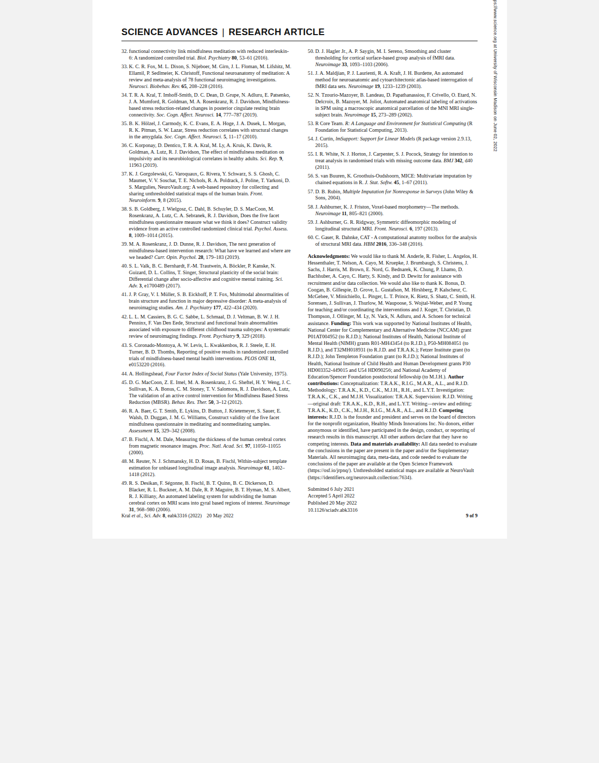SCIENCE ADVANCES|RESEARCH ARTICLE
functional connectivity link mindfulness meditation with reduced interleukin-6: A randomized controlled trial. Biol. Psychiatry 80, 53–61 (2016).
K. C. R. Fox, M. L. Dixon, S. Nijeboer, M. Girn, J. L. Floman, M. Lifshitz, M. Ellamil, P. Sedlmeier, K. Christoff, Functional neuroanatomy of meditation: A review and meta-analysis of 78 functional neuroimaging investigations. Neurosci. Biobehav. Rev. 65, 208–228 (2016).
T. R. A. Kral, T. Imhoff-Smith, D. C. Dean, D. Grupe, N. Adluru, E. Patsenko, J. A. Mumford, R. Goldman, M. A. Rosenkranz, R. J. Davidson, Mindfulness-based stress reduction-related changes in posterior cingulate resting brain connectivity. Soc. Cogn. Affect. Neurosci. 14, 777–787 (2019).
B. K. Hölzel, J. Carmody, K. C. Evans, E. A. Hoge, J. A. Dusek, L. Morgan, R. K. Pitman, S. W. Lazar, Stress reduction correlates with structural changes in the amygdala. Soc. Cogn. Affect. Neurosci. 5, 11–17 (2010).
C. Korponay, D. Dentico, T. R. A. Kral, M. Ly, A. Kruis, K. Davis, R. Goldman, A. Lutz, R. J. Davidson, The effect of mindfulness meditation on impulsivity and its neurobiological correlates in healthy adults. Sci. Rep. 9, 11963 (2019).
K. J. Gorgolewski, G. Varoquaux, G. Rivera, Y. Schwarz, S. S. Ghosh, C. Maumet, V. V. Soschat, T. E. Nichols, R. A. Poldrack, J. Poline, T. Yarkoni, D. S. Margulies, NeuroVault.org: A web-based repository for collecting and sharing unthresholded statistical maps of the human brain. Front. Neuroinform. 9, 8 (2015).
S. B. Goldberg, J. Wielgosz, C. Dahl, B. Schuyler, D. S. MacCoon, M. Rosenkranz, A. Lutz, C. A. Sebranek, R. J. Davidson, Does the five facet mindfulness questionnaire measure what we think it does? Construct validity evidence from an active controlled randomized clinical trial. Psychol. Assess. 8, 1009–1014 (2015).
M. A. Rosenkranz, J. D. Dunne, R. J. Davidson, The next generation of mindfulness-based intervention research: What have we learned and where are we headed? Curr. Opin. Psychol. 28, 179–183 (2019).
S. L. Valk, B. C. Bernhardt, F.-M. Trautwein, A. Böckler, P. Kanske, N. Guizard, D. L. Collins, T. Singer, Structural plasticity of the social brain: Differential change after socio-affective and cognitive mental training. Sci. Adv. 3, e1700489 (2017).
J. P. Gray, V. I. Müller, S. B. Eickhoff, P. T. Fox, Multimodal abnormalities of brain structure and function in major depressive disorder: A meta-analysis of neuroimaging studies. Am. J. Psychiatry 177, 422–434 (2020).
L. L. M. Cassiers, B. G. C. Sabbe, L. Schmaal, D. J. Veltman, B. W. J. H. Penninx, F. Van Den Eede, Structural and functional brain abnormalities associated with exposure to different childhood trauma subtypes: A systematic review of neuroimaging findings. Front. Psychiatry 9, 329 (2018).
S. Coronado-Montoya, A. W. Levis, L. Kwakkenbos, R. J. Steele, E. H. Turner, B. D. Thombs, Reporting of positive results in randomized controlled trials of mindfulness-based mental health interventions. PLOS ONE 11, e0153220 (2016).
A. Hollingshead, Four Factor Index of Social Status (Yale University, 1975).
D. G. MacCoon, Z. E. Imel, M. A. Rosenkranz, J. G. Sheftel, H. Y. Weng, J. C. Sullivan, K. A. Bonus, C. M. Stoney, T. V. Salomons, R. J. Davidson, A. Lutz, The validation of an active control intervention for Mindfulness Based Stress Reduction (MBSR). Behav. Res. Ther. 50, 3–12 (2012).
R. A. Baer, G. T. Smith, E. Lykins, D. Button, J. Krietemeyer, S. Sauer, E. Walsh, D. Duggan, J. M. G. Williams, Construct validity of the five facet mindfulness questionnaire in meditating and nonmeditating samples. Assessment 15, 329–342 (2008).
B. Fischl, A. M. Dale, Measuring the thickness of the human cerebral cortex from magnetic resonance images. Proc. Natl. Acad. Sci. 97, 11050–11055 (2000).
M. Reuter, N. J. Schmansky, H. D. Rosas, B. Fischl, Within-subject template estimation for unbiased longitudinal image analysis. Neuroimage 61, 1402–1418 (2012).
R. S. Desikan, F. Ségonne, B. Fischl, B. T. Quinn, B. C. Dickerson, D. Blacker, R. L. Buckner, A. M. Dale, R. P. Maguire, B. T. Hyman, M. S. Albert, R. J. Killiany, An automated labeling system for subdividing the human cerebral cortex on MRI scans into gyral based regions of interest. Neuroimage 31, 968–980 (2006).
D. J. Hagler Jr., A. P. Saygin, M. I. Sereno, Smoothing and cluster thresholding for cortical surface-based group analysis of fMRI data. Neuroimage 33, 1093–1103 (2006).
J. A. Maldjian, P. J. Laurienti, R. A. Kraft, J. H. Burdette, An automated method for neuroanatomic and cytoarchitectonic atlas-based interrogation of fMRI data sets. Neuroimage 19, 1233–1239 (2003).
N. Tzourio-Mazoyer, B. Landeau, D. Papathanassiou, F. Crivello, O. Etard, N. Delcroix, B. Mazoyer, M. Joliot, Automated anatomical labeling of activations in SPM using a macroscopic anatomical parcellation of the MNI MRI single-subject brain. Neuroimage 15, 273–289 (2002).
R Core Team. R: A Language and Environment for Statistical Computing (R Foundation for Statistical Computing, 2013).
J. Curtin, lmSupport: Support for Linear Models (R package version 2.9.13, 2015).
I. R. White, N. J. Horton, J. Carpenter, S. J. Pocock, Strategy for intention to treat analysis in randomised trials with missing outcome data. BMJ 342, d40 (2011).
S. van Buuren, K. Groothuis-Oudshoorn, MICE: Multivariate imputation by chained equations in R. J. Stat. Softw. 45, 1–67 (2011).
D. B. Rubin, Multiple Imputation for Nonresponse in Surveys (John Wiley & Sons, 2004).
J. Ashburner, K. J. Friston, Voxel-based morphometry—The methods. Neuroimage 11, 805–821 (2000).
J. Ashburner, G. R. Ridgway, Symmetric diffeomorphic modeling of longitudinal structural MRI. Front. Neurosci. 6, 197 (2013).
C. Gaser, R. Dahnke, CAT - A computational anatomy toolbox for the analysis of structural MRI data. HBM 2016, 336–348 (2016).
Acknowledgments: We would like to thank M. Anderle, R. Fisher, L. Angelos, H. Hessenthaler, T. Nelson, A. Cayo, M. Kruepke, J. Brumbaugh, S. Christens, J. Sachs, J. Harris, M. Brown, E. Nord, G. Bednarek, K. Chung, P. Lhamo, D. Bachhuber, A. Cayo, C. Harty, S. Kindy, and D. Dewitz for assistance with recruitment and/or data collection. We would also like to thank K. Bonus, D. Coogan, B. Gillespie, D. Grove, L. Gustafson, M. Hirshberg, P. Kalscheur, C. McGehee, V. Minichiello, L. Pinger, L. T. Prince, K. Rietz, S. Shatz, C. Smith, H. Sorensen, J. Sullivan, J. Thurlow, M. Waupoose, S. Wojtal-Weber, and P. Young for teaching and/or coordinating the interventions and J. Koger, T. Christian, D. Thompson, J. Ollinger, M. Ly, N. Vack, N. Adluru, and A. Schoen for technical assistance. Funding: This work was supported by National Institutes of Health, National Center for Complementary and Alternative Medicine (NCCAM) grant P01AT004952 (to R.J.D.); National Institutes of Health, National Institute of Mental Health (NIMH) grants R01-MH43454 (to R.J.D.), P50-MH084051 (to R.J.D.), and T32MH018931 (to R.J.D. and T.R.A.K.); Fetzer Institute grant (to R.J.D.); John Templeton Foundation grant (to R.J.D.); National Institutes of Health, National Institute of Child Health and Human Development grants P30 HD003352-449015 and U54 HD090256; and National Academy of Education/Spencer Foundation postdoctoral fellowship (to M.J.H.). Author contributions: Conceptualization: T.R.A.K., R.I.G., M.A.R., A.L., and R.J.D. Methodology: T.R.A.K., K.D., C.K., M.J.H., R.H., and L.Y.T. Investigation: T.R.A.K., C.K., and M.J.H. Visualization: T.R.A.K. Supervision: R.J.D. Writing—original draft: T.R.A.K., K.D., R.H., and L.Y.T. Writing—review and editing: T.R.A.K., K.D., C.K., M.J.H., R.I.G., M.A.R., A.L., and R.J.D. Competing interests: R.J.D. is the founder and president and serves on the board of directors for the nonprofit organization, Healthy Minds Innovations Inc. No donors, either anonymous or identified, have participated in the design, conduct, or reporting of research results in this manuscript. All other authors declare that they have no competing interests. Data and materials availability: All data needed to evaluate the conclusions in the paper are present in the paper and/or the Supplementary Materials. All neuroimaging data, meta-data, and code needed to evaluate the conclusions of the paper are available at the Open Science Framework (https://osf.io/jrpnq/). Unthresholded statistical maps are available at NeuroVault (https://identifiers.org/neurovault.collection:7634).
Submitted 6 July 2021
Accepted 5 April 2022
Published 20 May 2022
10.1126/sciadv.abk3316
Downloaded from https://www.science.org at University of Wisconsin Madison on June 02, 2022
Kral et al., Sci. Adv. 8, eabk3316 (2022) 20 May 2022
9 of 9